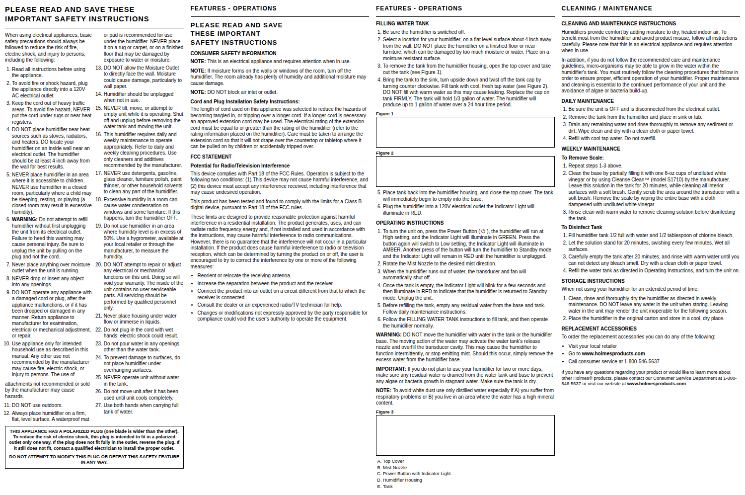PLEASE READ AND SAVE THESE
IMPORTANT SAFETY INSTRUCTIONS
When using electrical appliances, basic safety precautions should always be followed to reduce the risk of fire, electric shock, and injury to persons, including the following:
Read all instructions before using the appliance.
To avoid fire or shock hazard, plug the appliance directly into a 120V AC electrical outlet.
Keep the cord out of heavy traffic areas. To avoid fire hazard, NEVER put the cord under rugs or near heat registers.
DO NOT place humidifier near heat sources such as stoves, radiators, and heaters. DO locate your humidifier on an inside wall near an electrical outlet. The humidifier should be at least 4 inch away from the wall for best results.
NEVER place humidifier in an area where it is accessible to children. NEVER use humidifier in a closed room, particularly where a child may be sleeping, resting, or playing (a closed room may result in excessive humidity).
WARNING: Do not attempt to refill humidifier without first unplugging the unit from its electrical outlet. Failure to heed this warning may cause personal injury. Be sure to unplug the unit by pulling on the plug and not the cord.
Never place anything over moisture outlet when the unit is running.
NEVER drop or insert any object into any openings.
DO NOT operate any appliance with a damaged cord or plug, after the appliance malfunctions, or if it has been dropped or damaged in any manner. Return appliance to manufacturer for examination, electrical or mechanical adjustment, or repair.
Use appliance only for intended household use as described in this manual. Any other use not recommended by the manufacturer may cause fire, electric shock, or injury to persons. The use of
attachments not recommended or sold by the manufacturer may cause hazards.
DO NOT use outdoors.
Always place humidifier on a firm, flat, level surface. A waterproof mat or pad is recommended for use under the humidifier. NEVER place it on a rug or carpet, or on a finished floor that may be damaged by exposure to water or moisture.
DO NOT allow the Moisture Outlet to directly face the wall. Moisture could cause damage, particularly to wall paper.
Humidifier should be unplugged when not in use.
NEVER tilt, move, or attempt to empty unit while it is operating. Shut off and unplug before removing the water tank and moving the unit.
This humidifier requires daily and weekly maintenance to operate appropriately. Refer to daily and weekly cleaning procedures. Use only cleaners and additives recommended by the manufacturer.
NEVER use detergents, gasoline, glass cleaner, furniture polish, paint thinner, or other household solvents to clean any part of the humidifier.
Excessive humidity in a room can cause water condensation on windows and some furniture. If this happens, turn the humidifier OFF.
Do not use humidifier in an area where humidity level is in excess of 50%. Use a hygrometer, available at your local retailer or through the manufacturer, to measure the humidity.
DO NOT attempt to repair or adjust any electrical or mechanical functions on this unit. Doing so will void your warranty. The inside of the unit contains no user serviceable parts. All servicing should be performed by qualified personnel only.
Never place housing under water flow or immerse in liquids.
Do not plug in the cord with wet hands: electric shock could result.
Do not pour water in any openings other than the water tank.
To prevent damage to surfaces, do not place humidifier under overhanging surfaces.
NEVER operate unit without water in the tank.
Do not move unit after it has been used until unit cools completely.
Use both hands when carrying full tank of water.
THIS APPLIANCE HAS A POLARIZED PLUG (one blade is wider than the other). To reduce the risk of electric shock, this plug is intended to fit in a polarized outlet only one way. If the plug does not fit fully in the outlet, reverse the plug. If it still does not fit, contact a qualified electrician to install the proper outlet.
DO NOT ATTEMPT TO MODIFY THIS PLUG OR DEFEAT THIS SAFETY FEATURE IN ANY WAY.
FEATURES - OPERATIONS
PLEASE READ AND SAVE
THESE IMPORTANT
SAFETY INSTRUCTIONS
CONSUMER SAFETY INFORMATION
NOTE: This is an electrical appliance and requires attention when in use.
NOTE: If moisture forms on the walls or windows of the room, turn off the humidifier. The room already has plenty of humidity and additional moisture may cause damage.
NOTE: DO NOT block air inlet or outlet.
Cord and Plug Installation Safety Instructions:
The length of cord used on this appliance was selected to reduce the hazards of becoming tangled in, or tripping over a longer cord. If a longer cord is necessary an approved extension cord may be used. The electrical rating of the extension cord must be equal to or greater than the rating of the humidifier (refer to the rating information placed on the humidifier). Care must be taken to arrange the extension cord so that it will not drape over the countertop or tabletop where it can be pulled on by children or accidentally tripped over.
FCC STATEMENT
Potential for Radio/Television Interference
This device complies with Part 18 of the FCC Rules. Operation is subject to the following two conditions: (1) This device may not cause harmful interference, and (2) this device must accept any interference received, including interference that may cause undesired operation.
This product has been tested and found to comply with the limits for a Class B digital device, pursuant to Part 18 of the FCC rules.
These limits are designed to provide reasonable protection against harmful interference in a residential installation. The product generates, uses, and can radiate radio frequency energy and, if not installed and used in accordance with the instructions, may cause harmful interference to radio communications. However, there is no guarantee that the interference will not occur in a particular installation. If the product does cause harmful interference to radio or television reception, which can be determined by turning the product on or off, the user is encouraged to try to correct the interference by one or more of the following measures:
Reorient or relocate the receiving antenna.
Increase the separation between the product and the receiver.
Connect the product into an outlet on a circuit different from that to which the receiver is connected.
Consult the dealer or an experienced radio/TV technician for help.
Changes or modifications not expressly approved by the party responsible for compliance could void the user's authority to operate the equipment.
FEATURES - OPERATIONS
FILLING WATER TANK
Be sure the humidifier is switched off.
Select a location for your humidifier, on a flat level surface about 4 inch away from the wall. DO NOT place the humidifier on a finished floor or near furniture, which can be damaged by too much moisture or water. Place on a moisture resistant surface.
To remove the tank from the humidifier housing, open the top cover and take out the tank (see Figure 1).
Bring the tank to the sink, turn upside down and twist off the tank cap by turning counter clockwise. Fill tank with cool, fresh tap water (see Figure 2). DO NOT fill with warm water as this may cause leaking. Replace the cap on tank FIRMLY. The tank will hold 1/3 gallon of water. The humidifier will produce up to 1 gallon of water over a 24 hour time period.
Figure 1
Figure 2
Place tank back into the humidifier housing, and close the top cover. The tank will immediately begin to empty into the base.
Plug the humidifier into a 120V electrical outlet the Indicator Light will illuminate in RED.
OPERATING INSTRUCTIONS
To turn the unit on, press the Power Button ( ⏻ ), the humidifier will run at High setting, and the Indicator Light will illuminate in GREEN. Press the button again will switch to Low setting, the Indicator Light will illuminate in AMBER. Another press of the button will turn the humidifier to Standby mode and the Indicator Light will remain in RED until the humidifier is unplugged.
Rotate the Mist Nozzle to the desired mist direction.
When the humidifier runs out of water, the transducer and fan will automatically shut off.
Once the tank is empty, the Indicator Light will blink for a few seconds and then illuminate in RED to indicate that the humidifier is returned to Standby mode. Unplug the unit.
Before refilling the tank, empty any residual water from the base and tank. Follow daily maintenance instructions.
Follow the FILLING WATER TANK instructions to fill tank, and then operate the humidifier normally.
WARNING: DO NOT move the humidifier with water in the tank or the humidifier base. The moving action of the water may activate the water tank's release nozzle and overfill the transducer cavity. This may cause the humidifier to function intermittently, or stop emitting mist. Should this occur, simply remove the excess water from the humidifier base.
IMPORTANT: If you do not plan to use your humidifier for two or more days, make sure any residual water is drained from the water tank and base to prevent any algae or bacteria growth in stagnant water. Make sure the tank is dry.
NOTE: To avoid white dust use only distilled water especially if A) you suffer from respiratory problems or B) you live in an area where the water has a high mineral content.
Figure 3
Top Cover
Mist Nozzle
Power Button with Indicator Light
Humidifier Housing
Tank
CLEANING / MAINTENANCE
CLEANING AND MAINTENANCE INSTRUCTIONS
Humidifiers provide comfort by adding moisture to dry, heated indoor air. To benefit most from the humidifier and avoid product misuse, follow all instructions carefully. Please note that this is an electrical appliance and requires attention when in use.
In addition, if you do not follow the recommended care and maintenance guidelines, micro-organisms may be able to grow in the water within the humidifier's tank. You must routinely follow the cleaning procedures that follow in order to ensure proper, efficient operation of your humidifier. Proper maintenance and cleaning is essential to the continued performance of your unit and the avoidance of algae or bacteria build-up.
DAILY MAINTENANCE
Be sure the unit is OFF and is disconnected from the electrical outlet.
Remove the tank from the humidifier and place in sink or tub.
Drain any remaining water and rinse thoroughly to remove any sediment or dirt. Wipe clean and dry with a clean cloth or paper towel.
Refill with cool tap water. Do not overfill.
WEEKLY MAINTENANCE
To Remove Scale:
Repeat steps 1-3 above.
Clean the base by partially filling it with one 8-oz cups of undiluted white vinegar or by using Cleanse Clean™ (model S1710) by the manufacturer. Leave this solution in the tank for 20 minutes, while cleaning all interior surfaces with a soft brush. Gently scrub the area around the transducer with a soft brush. Remove the scale by wiping the entire base with a cloth dampened with undiluted white vinegar.
Rinse clean with warm water to remove cleaning solution before disinfecting the tank.
To Disinfect Tank
Fill humidifier tank 1/2 full with water and 1/2 tablespoon of chlorine bleach.
Let the solution stand for 20 minutes, swishing every few minutes. Wet all surfaces.
Carefully empty the tank after 20 minutes, and rinse with warm water until you can not detect any bleach smell. Dry with a clean cloth or paper towel.
Refill the water tank as directed in Operating Instructions, and turn the unit on.
STORAGE INSTRUCTIONS
When not using your humidifier for an extended period of time:
Clean, rinse and thoroughly dry the humidifier as directed in weekly maintenance. DO NOT leave any water in the unit when storing. Leaving water in the unit may render the unit inoperable for the following season.
Place the humidifier in the original carton and store in a cool, dry place.
REPLACEMENT ACCESSORIES
To order the replacement accessories you can do any of the following:
Visit your local retailer
Go to www.holmesproducts.com
Call consumer service at 1-800-546-5637
If you have any questions regarding your product or would like to learn more about other Holmes® products, please contact our Consumer Service Department at 1-800-546-5637 or visit our website at www.holmesproducts.com.